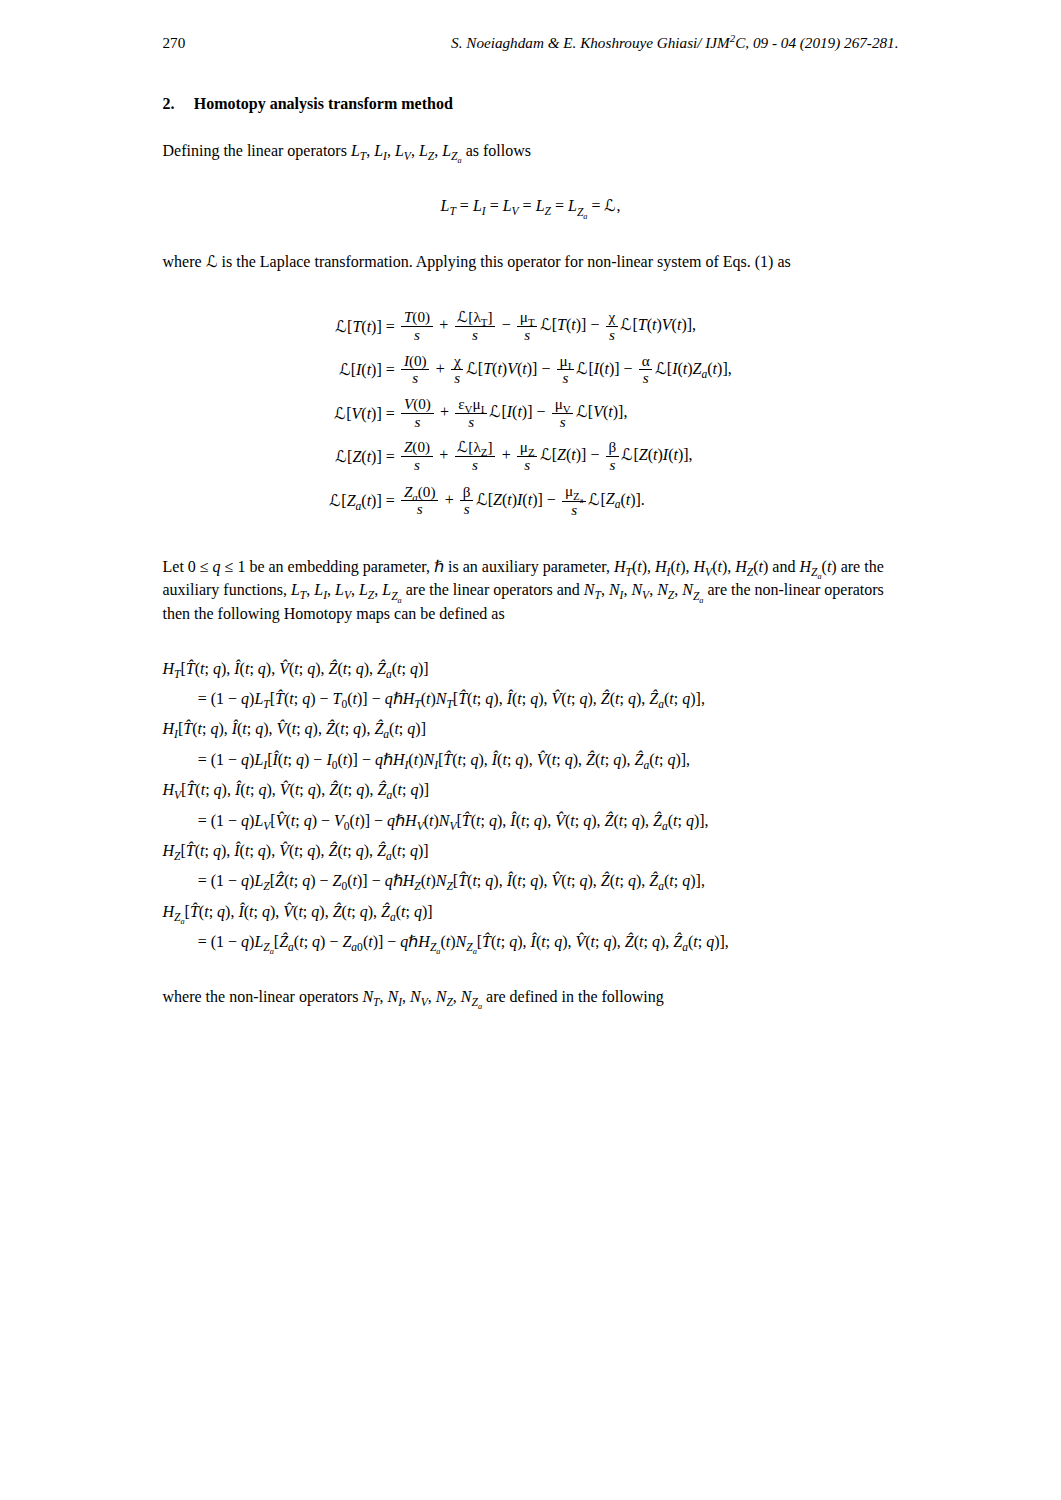270 S. Noeiaghdam & E. Khoshrouye Ghiasi/ IJM2C, 09 - 04 (2019) 267-281.
2. Homotopy analysis transform method
Defining the linear operators LT, LI, LV, LZ, LZa as follows
LT = LI = LV = LZ = LZa = ℒ,
where ℒ is the Laplace transformation. Applying this operator for non-linear system of Eqs. (1) as
| ℒ[ T ( t )] | = | T (0) s + ℒ[λ T ] s − μ T s ℒ[ T ( t )] − χ s ℒ[ T ( t ) V ( t )], |
| ℒ[ I ( t )] | = | I (0) s + χ s ℒ[ T ( t ) V ( t )] − μ I s ℒ[ I ( t )] − α s ℒ[ I ( t ) Z a ( t )], |
| ℒ[ V ( t )] | = | V (0) s + ε V μ I s ℒ[ I ( t )] − μ V s ℒ[ V ( t )], |
| ℒ[ Z ( t )] | = | Z (0) s + ℒ[λ Z ] s + μ Z s ℒ[ Z ( t )] − β s ℒ[ Z ( t ) I ( t )], |
| ℒ[ Z a ( t )] | = | Z a (0) s + β s ℒ[ Z ( t ) I ( t )] − μ Z a s ℒ[ Z a ( t )]. |
Let 0 ≤ q ≤ 1 be an embedding parameter, ℏ is an auxiliary parameter, HT(t), HI(t), HV(t), HZ(t) and HZa(t) are the auxiliary functions, LT, LI, LV, LZ, LZa are the linear operators and NT, NI, NV, NZ, NZa are the non-linear operators then the following Homotopy maps can be defined as
HT[T̂(t; q), Î(t; q), V̂(t; q), Ẑ(t; q), Ẑa(t; q)]
= (1 − q)LT[T̂(t; q) − T0(t)] − qℏHT(t)NT[T̂(t; q), Î(t; q), V̂(t; q), Ẑ(t; q), Ẑa(t; q)],
HI[T̂(t; q), Î(t; q), V̂(t; q), Ẑ(t; q), Ẑa(t; q)]
= (1 − q)LI[Î(t; q) − I0(t)] − qℏHI(t)NI[T̂(t; q), Î(t; q), V̂(t; q), Ẑ(t; q), Ẑa(t; q)],
HV[T̂(t; q), Î(t; q), V̂(t; q), Ẑ(t; q), Ẑa(t; q)]
= (1 − q)LV[V̂(t; q) − V0(t)] − qℏHV(t)NV[T̂(t; q), Î(t; q), V̂(t; q), Ẑ(t; q), Ẑa(t; q)],
HZ[T̂(t; q), Î(t; q), V̂(t; q), Ẑ(t; q), Ẑa(t; q)]
= (1 − q)LZ[Ẑ(t; q) − Z0(t)] − qℏHZ(t)NZ[T̂(t; q), Î(t; q), V̂(t; q), Ẑ(t; q), Ẑa(t; q)],
HZa[T̂(t; q), Î(t; q), V̂(t; q), Ẑ(t; q), Ẑa(t; q)]
= (1 − q)LZa[Ẑa(t; q) − Za0(t)] − qℏHZa(t)NZa[T̂(t; q), Î(t; q), V̂(t; q), Ẑ(t; q), Ẑa(t; q)],
where the non-linear operators NT, NI, NV, NZ, NZa are defined in the following